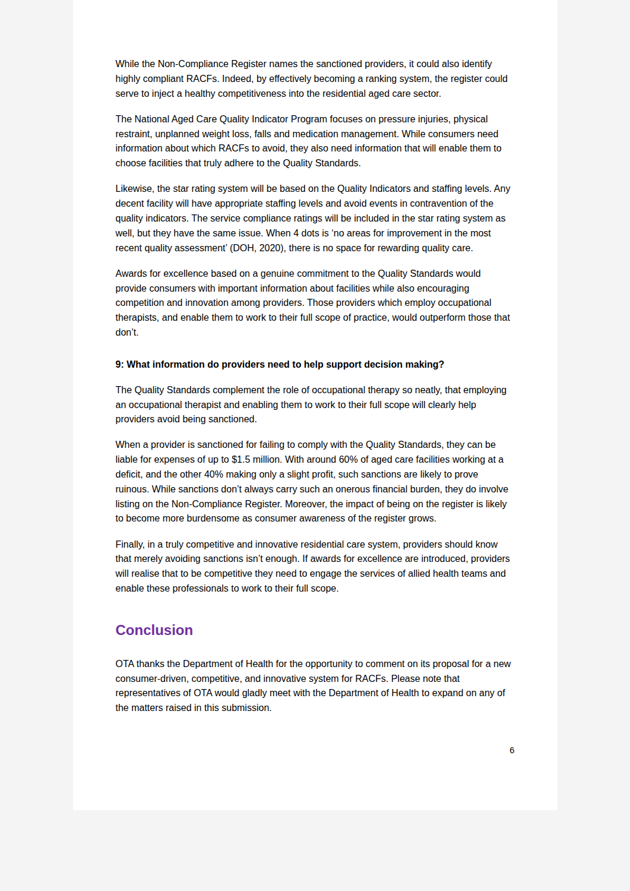While the Non-Compliance Register names the sanctioned providers, it could also identify highly compliant RACFs. Indeed, by effectively becoming a ranking system, the register could serve to inject a healthy competitiveness into the residential aged care sector.
The National Aged Care Quality Indicator Program focuses on pressure injuries, physical restraint, unplanned weight loss, falls and medication management. While consumers need information about which RACFs to avoid, they also need information that will enable them to choose facilities that truly adhere to the Quality Standards.
Likewise, the star rating system will be based on the Quality Indicators and staffing levels. Any decent facility will have appropriate staffing levels and avoid events in contravention of the quality indicators. The service compliance ratings will be included in the star rating system as well, but they have the same issue. When 4 dots is ‘no areas for improvement in the most recent quality assessment’ (DOH, 2020), there is no space for rewarding quality care.
Awards for excellence based on a genuine commitment to the Quality Standards would provide consumers with important information about facilities while also encouraging competition and innovation among providers. Those providers which employ occupational therapists, and enable them to work to their full scope of practice, would outperform those that don’t.
9: What information do providers need to help support decision making?
The Quality Standards complement the role of occupational therapy so neatly, that employing an occupational therapist and enabling them to work to their full scope will clearly help providers avoid being sanctioned.
When a provider is sanctioned for failing to comply with the Quality Standards, they can be liable for expenses of up to $1.5 million. With around 60% of aged care facilities working at a deficit, and the other 40% making only a slight profit, such sanctions are likely to prove ruinous. While sanctions don’t always carry such an onerous financial burden, they do involve listing on the Non-Compliance Register. Moreover, the impact of being on the register is likely to become more burdensome as consumer awareness of the register grows.
Finally, in a truly competitive and innovative residential care system, providers should know that merely avoiding sanctions isn’t enough. If awards for excellence are introduced, providers will realise that to be competitive they need to engage the services of allied health teams and enable these professionals to work to their full scope.
Conclusion
OTA thanks the Department of Health for the opportunity to comment on its proposal for a new consumer-driven, competitive, and innovative system for RACFs. Please note that representatives of OTA would gladly meet with the Department of Health to expand on any of the matters raised in this submission.
6